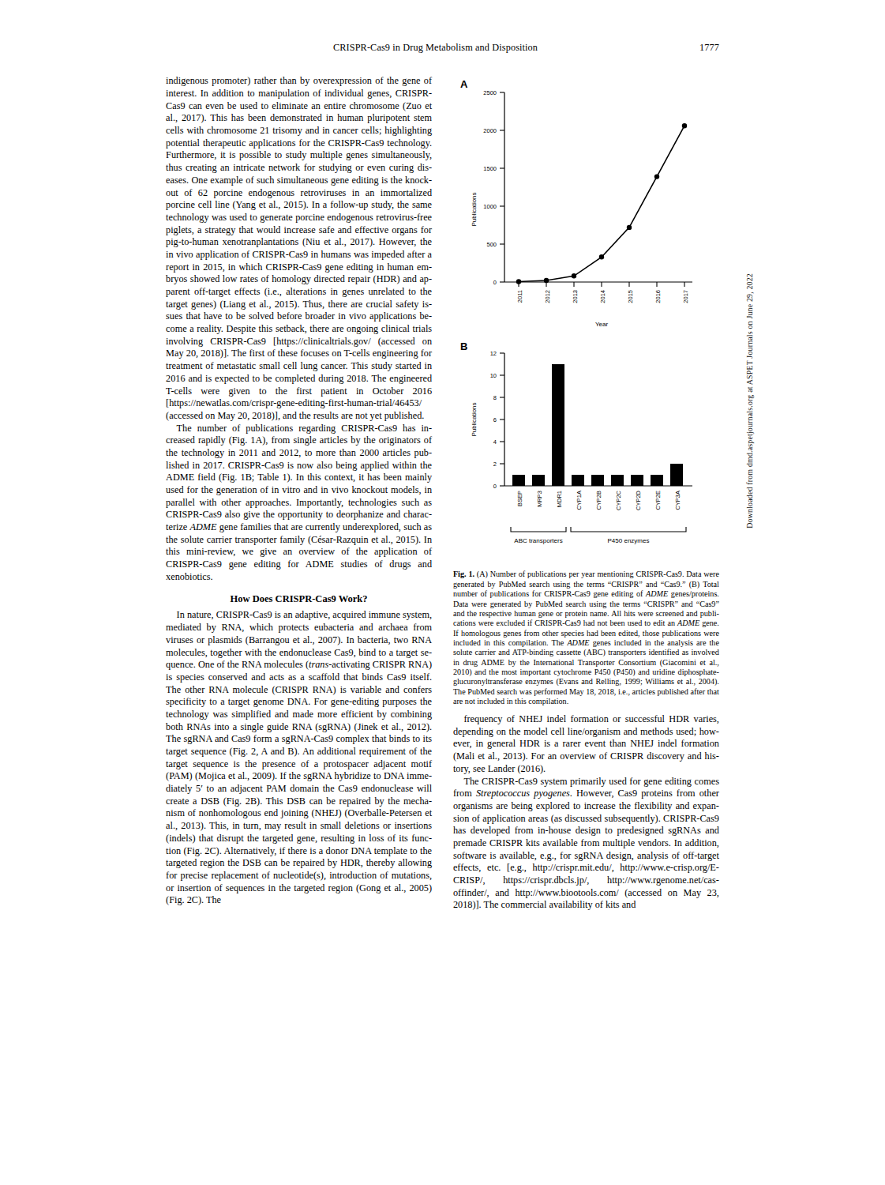CRISPR-Cas9 in Drug Metabolism and Disposition 1777
Downloaded from dmd.aspetjournals.org at ASPET Journals on June 29, 2022
indigenous promoter) rather than by overexpression of the gene of interest. In addition to manipulation of individual genes, CRISPR-Cas9 can even be used to eliminate an entire chromosome (Zuo et al., 2017). This has been demonstrated in human pluripotent stem cells with chromosome 21 trisomy and in cancer cells; highlighting potential therapeutic applications for the CRISPR-Cas9 technology. Furthermore, it is possible to study multiple genes simultaneously, thus creating an intricate network for studying or even curing diseases. One example of such simultaneous gene editing is the knockout of 62 porcine endogenous retroviruses in an immortalized porcine cell line (Yang et al., 2015). In a follow-up study, the same technology was used to generate porcine endogenous retrovirus-free piglets, a strategy that would increase safe and effective organs for pig-to-human xenotranplantations (Niu et al., 2017). However, the in vivo application of CRISPR-Cas9 in humans was impeded after a report in 2015, in which CRISPR-Cas9 gene editing in human embryos showed low rates of homology directed repair (HDR) and apparent off-target effects (i.e., alterations in genes unrelated to the target genes) (Liang et al., 2015). Thus, there are crucial safety issues that have to be solved before broader in vivo applications become a reality. Despite this setback, there are ongoing clinical trials involving CRISPR-Cas9 [https://clinicaltrials.gov/ (accessed on May 20, 2018)]. The first of these focuses on T-cells engineering for treatment of metastatic small cell lung cancer. This study started in 2016 and is expected to be completed during 2018. The engineered T-cells were given to the first patient in October 2016 [https://newatlas.com/crispr-gene-editing-first-human-trial/46453/ (accessed on May 20, 2018)], and the results are not yet published.
The number of publications regarding CRISPR-Cas9 has increased rapidly (Fig. 1A), from single articles by the originators of the technology in 2011 and 2012, to more than 2000 articles published in 2017. CRISPR-Cas9 is now also being applied within the ADME field (Fig. 1B; Table 1). In this context, it has been mainly used for the generation of in vitro and in vivo knockout models, in parallel with other approaches. Importantly, technologies such as CRISPR-Cas9 also give the opportunity to deorphanize and characterize ADME gene families that are currently underexplored, such as the solute carrier transporter family (César-Razquin et al., 2015). In this mini-review, we give an overview of the application of CRISPR-Cas9 gene editing for ADME studies of drugs and xenobiotics.
How Does CRISPR-Cas9 Work?
In nature, CRISPR-Cas9 is an adaptive, acquired immune system, mediated by RNA, which protects eubacteria and archaea from viruses or plasmids (Barrangou et al., 2007). In bacteria, two RNA molecules, together with the endonuclease Cas9, bind to a target sequence. One of the RNA molecules (trans-activating CRISPR RNA) is species conserved and acts as a scaffold that binds Cas9 itself. The other RNA molecule (CRISPR RNA) is variable and confers specificity to a target genome DNA. For gene-editing purposes the technology was simplified and made more efficient by combining both RNAs into a single guide RNA (sgRNA) (Jinek et al., 2012). The sgRNA and Cas9 form a sgRNA-Cas9 complex that binds to its target sequence (Fig. 2, A and B). An additional requirement of the target sequence is the presence of a protospacer adjacent motif (PAM) (Mojica et al., 2009). If the sgRNA hybridize to DNA immediately 5′ to an adjacent PAM domain the Cas9 endonuclease will create a DSB (Fig. 2B). This DSB can be repaired by the mechanism of nonhomologous end joining (NHEJ) (Overballe-Petersen et al., 2013). This, in turn, may result in small deletions or insertions (indels) that disrupt the targeted gene, resulting in loss of its function (Fig. 2C). Alternatively, if there is a donor DNA template to the targeted region the DSB can be repaired by HDR, thereby allowing for precise replacement of nucleotide(s), introduction of mutations, or insertion of sequences in the targeted region (Gong et al., 2005) (Fig. 2C). The
A 0 500 1000 1500 2000 2500 Publications 2011 2012 2013 2014 2015 2016 2017 Year B 0 2 4 6 8 10 12 Publications BSEP MRP3 MDR1 CYP1A CYP2B CYP2C CYP2D CYP2E CYP3A ABC transporters P450 enzymes
Fig. 1. (A) Number of publications per year mentioning CRISPR-Cas9. Data were generated by PubMed search using the terms “CRISPR” and “Cas9.” (B) Total number of publications for CRISPR-Cas9 gene editing of ADME genes/proteins. Data were generated by PubMed search using the terms “CRISPR” and “Cas9” and the respective human gene or protein name. All hits were screened and publications were excluded if CRISPR-Cas9 had not been used to edit an ADME gene. If homologous genes from other species had been edited, those publications were included in this compilation. The ADME genes included in the analysis are the solute carrier and ATP-binding cassette (ABC) transporters identified as involved in drug ADME by the International Transporter Consortium (Giacomini et al., 2010) and the most important cytochrome P450 (P450) and uridine diphosphate-glucuronyltransferase enzymes (Evans and Relling, 1999; Williams et al., 2004). The PubMed search was performed May 18, 2018, i.e., articles published after that are not included in this compilation.
frequency of NHEJ indel formation or successful HDR varies, depending on the model cell line/organism and methods used; however, in general HDR is a rarer event than NHEJ indel formation (Mali et al., 2013). For an overview of CRISPR discovery and history, see Lander (2016).
The CRISPR-Cas9 system primarily used for gene editing comes from Streptococcus pyogenes. However, Cas9 proteins from other organisms are being explored to increase the flexibility and expansion of application areas (as discussed subsequently). CRISPR-Cas9 has developed from in-house design to predesigned sgRNAs and premade CRISPR kits available from multiple vendors. In addition, software is available, e.g., for sgRNA design, analysis of off-target effects, etc. [e.g., http://crispr.mit.edu/, http://www.e-crisp.org/E-CRISP/, https://crispr.dbcls.jp/, http://www.rgenome.net/cas-offinder/, and http://www.biootools.com/ (accessed on May 23, 2018)]. The commercial availability of kits and